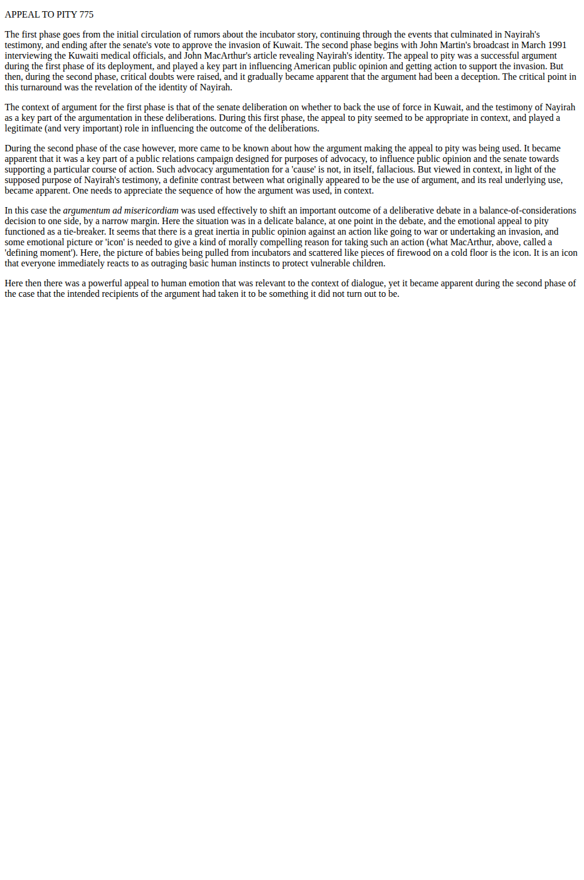APPEAL TO PITY 775
The first phase goes from the initial circulation of rumors about the incubator story, continuing through the events that culminated in Nayirah's testimony, and ending after the senate's vote to approve the invasion of Kuwait. The second phase begins with John Martin's broadcast in March 1991 interviewing the Kuwaiti medical officials, and John MacArthur's article revealing Nayirah's identity. The appeal to pity was a successful argument during the first phase of its deployment, and played a key part in influencing American public opinion and getting action to support the invasion. But then, during the second phase, critical doubts were raised, and it gradually became apparent that the argument had been a deception. The critical point in this turnaround was the revelation of the identity of Nayirah.
The context of argument for the first phase is that of the senate deliberation on whether to back the use of force in Kuwait, and the testimony of Nayirah as a key part of the argumentation in these deliberations. During this first phase, the appeal to pity seemed to be appropriate in context, and played a legitimate (and very important) role in influencing the outcome of the deliberations.
During the second phase of the case however, more came to be known about how the argument making the appeal to pity was being used. It became apparent that it was a key part of a public relations campaign designed for purposes of advocacy, to influence public opinion and the senate towards supporting a particular course of action. Such advocacy argumentation for a 'cause' is not, in itself, fallacious. But viewed in context, in light of the supposed purpose of Nayirah's testimony, a definite contrast between what originally appeared to be the use of argument, and its real underlying use, became apparent. One needs to appreciate the sequence of how the argument was used, in context.
In this case the argumentum ad misericordiam was used effectively to shift an important outcome of a deliberative debate in a balance-of-considerations decision to one side, by a narrow margin. Here the situation was in a delicate balance, at one point in the debate, and the emotional appeal to pity functioned as a tie-breaker. It seems that there is a great inertia in public opinion against an action like going to war or undertaking an invasion, and some emotional picture or 'icon' is needed to give a kind of morally compelling reason for taking such an action (what MacArthur, above, called a 'defining moment'). Here, the picture of babies being pulled from incubators and scattered like pieces of firewood on a cold floor is the icon. It is an icon that everyone immediately reacts to as outraging basic human instincts to protect vulnerable children.
Here then there was a powerful appeal to human emotion that was relevant to the context of dialogue, yet it became apparent during the second phase of the case that the intended recipients of the argument had taken it to be something it did not turn out to be.